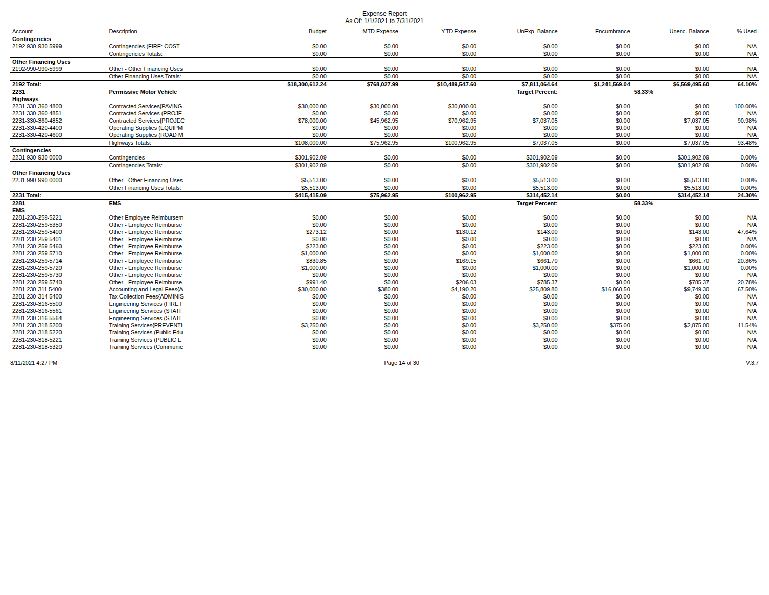Expense Report
As Of: 1/1/2021 to 7/31/2021
| Account | Description | Budget | MTD Expense | YTD Expense | UnExp. Balance | Encumbrance | Unenc. Balance | % Used |
| --- | --- | --- | --- | --- | --- | --- | --- | --- |
| Contingencies |
| 2192-930-930-5999 | Contingencies (FIRE: COST | $0.00 | $0.00 | $0.00 | $0.00 | $0.00 | $0.00 | N/A |
| | Contingencies Totals: | $0.00 | $0.00 | $0.00 | $0.00 | $0.00 | $0.00 | N/A |
| Other Financing Uses |
| 2192-990-990-5999 | Other - Other Financing Uses | $0.00 | $0.00 | $0.00 | $0.00 | $0.00 | $0.00 | N/A |
| | Other Financing Uses Totals: | $0.00 | $0.00 | $0.00 | $0.00 | $0.00 | $0.00 | N/A |
| 2192 Total: | | $18,300,612.24 | $768,027.99 | $10,489,547.60 | $7,811,064.64 | $1,241,569.04 | $6,569,495.60 | 64.10% |
| 2231 | Permissive Motor Vehicle | Target Percent: | | 58.33% | |
| Highways |
| 2231-330-360-4800 | Contracted Services{PAVING | $30,000.00 | $30,000.00 | $30,000.00 | $0.00 | $0.00 | $0.00 | 100.00% |
| 2231-330-360-4851 | Contracted Services (PROJE | $0.00 | $0.00 | $0.00 | $0.00 | $0.00 | $0.00 | N/A |
| 2231-330-360-4852 | Contracted Services{PROJEC | $78,000.00 | $45,962.95 | $70,962.95 | $7,037.05 | $0.00 | $7,037.05 | 90.98% |
| 2231-330-420-4400 | Operating Supplies (EQUIPM | $0.00 | $0.00 | $0.00 | $0.00 | $0.00 | $0.00 | N/A |
| 2231-330-420-4600 | Operating Supplies (ROAD M | $0.00 | $0.00 | $0.00 | $0.00 | $0.00 | $0.00 | N/A |
| | Highways Totals: | $108,000.00 | $75,962.95 | $100,962.95 | $7,037.05 | $0.00 | $7,037.05 | 93.48% |
| Contingencies |
| 2231-930-930-0000 | Contingencies | $301,902.09 | $0.00 | $0.00 | $301,902.09 | $0.00 | $301,902.09 | 0.00% |
| | Contingencies Totals: | $301,902.09 | $0.00 | $0.00 | $301,902.09 | $0.00 | $301,902.09 | 0.00% |
| Other Financing Uses |
| 2231-990-990-0000 | Other - Other Financing Uses | $5,513.00 | $0.00 | $0.00 | $5,513.00 | $0.00 | $5,513.00 | 0.00% |
| | Other Financing Uses Totals: | $5,513.00 | $0.00 | $0.00 | $5,513.00 | $0.00 | $5,513.00 | 0.00% |
| 2231 Total: | | $415,415.09 | $75,962.95 | $100,962.95 | $314,452.14 | $0.00 | $314,452.14 | 24.30% |
| 2281 | EMS | Target Percent: | | 58.33% | |
| EMS |
| 2281-230-259-5221 | Other Employee Reimbursem | $0.00 | $0.00 | $0.00 | $0.00 | $0.00 | $0.00 | N/A |
| 2281-230-259-5350 | Other - Employee Reimburse | $0.00 | $0.00 | $0.00 | $0.00 | $0.00 | $0.00 | N/A |
| 2281-230-259-5400 | Other - Employee Reimburse | $273.12 | $0.00 | $130.12 | $143.00 | $0.00 | $143.00 | 47.64% |
| 2281-230-259-5401 | Other - Employee Reimburse | $0.00 | $0.00 | $0.00 | $0.00 | $0.00 | $0.00 | N/A |
| 2281-230-259-5460 | Other - Employee Reimburse | $223.00 | $0.00 | $0.00 | $223.00 | $0.00 | $223.00 | 0.00% |
| 2281-230-259-5710 | Other - Employee Reimburse | $1,000.00 | $0.00 | $0.00 | $1,000.00 | $0.00 | $1,000.00 | 0.00% |
| 2281-230-259-5714 | Other - Employee Reimburse | $830.85 | $0.00 | $169.15 | $661.70 | $0.00 | $661.70 | 20.36% |
| 2281-230-259-5720 | Other - Employee Reimburse | $1,000.00 | $0.00 | $0.00 | $1,000.00 | $0.00 | $1,000.00 | 0.00% |
| 2281-230-259-5730 | Other - Employee Reimburse | $0.00 | $0.00 | $0.00 | $0.00 | $0.00 | $0.00 | N/A |
| 2281-230-259-5740 | Other - Employee Reimburse | $991.40 | $0.00 | $206.03 | $785.37 | $0.00 | $785.37 | 20.78% |
| 2281-230-311-5400 | Accounting and Legal Fees{A | $30,000.00 | $380.00 | $4,190.20 | $25,809.80 | $16,060.50 | $9,749.30 | 67.50% |
| 2281-230-314-5400 | Tax Collection Fees{ADMINIS | $0.00 | $0.00 | $0.00 | $0.00 | $0.00 | $0.00 | N/A |
| 2281-230-316-5500 | Engineering Services (FIRE F | $0.00 | $0.00 | $0.00 | $0.00 | $0.00 | $0.00 | N/A |
| 2281-230-316-5561 | Engineering Services (STATI | $0.00 | $0.00 | $0.00 | $0.00 | $0.00 | $0.00 | N/A |
| 2281-230-316-5564 | Engineering Services (STATI | $0.00 | $0.00 | $0.00 | $0.00 | $0.00 | $0.00 | N/A |
| 2281-230-318-5200 | Training Services{PREVENTI | $3,250.00 | $0.00 | $0.00 | $3,250.00 | $375.00 | $2,875.00 | 11.54% |
| 2281-230-318-5220 | Training Services (Public Edu | $0.00 | $0.00 | $0.00 | $0.00 | $0.00 | $0.00 | N/A |
| 2281-230-318-5221 | Training Services (PUBLIC E | $0.00 | $0.00 | $0.00 | $0.00 | $0.00 | $0.00 | N/A |
| 2281-230-318-5320 | Training Services (Communic | $0.00 | $0.00 | $0.00 | $0.00 | $0.00 | $0.00 | N/A |
8/11/2021 4:27 PM Page 14 of 30 V.3.7